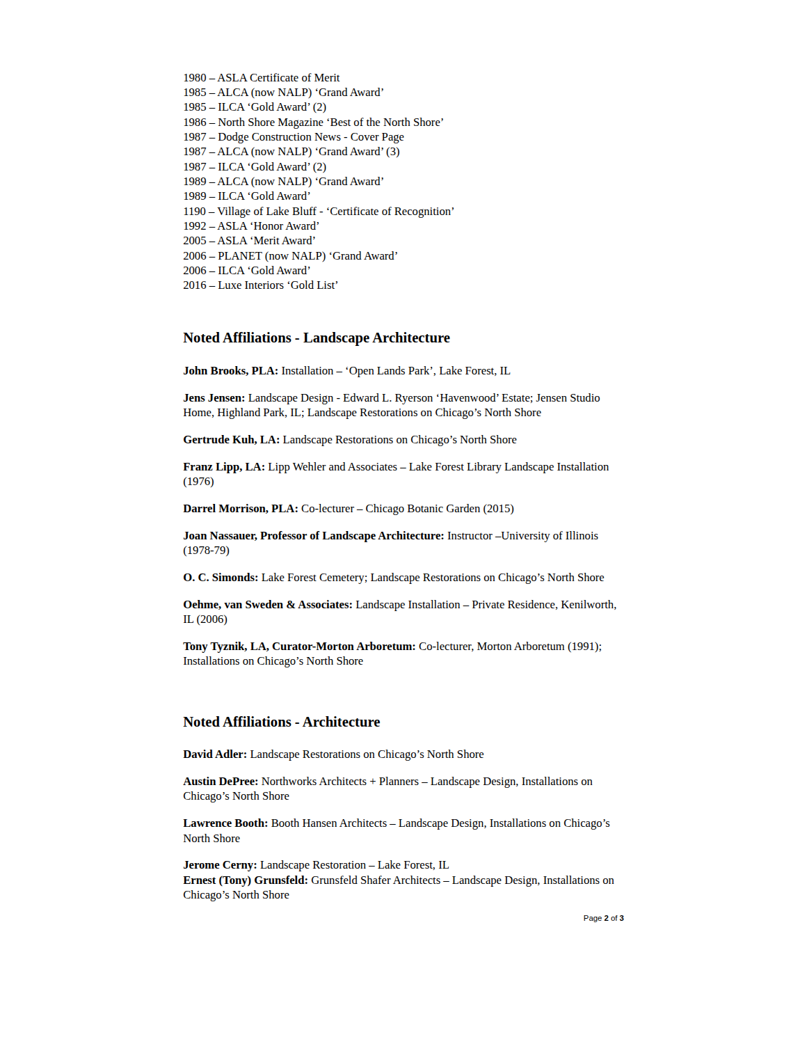1980 – ASLA Certificate of Merit
1985 – ALCA (now NALP) ‘Grand Award’
1985 – ILCA ‘Gold Award’ (2)
1986 – North Shore Magazine ‘Best of the North Shore’
1987 – Dodge Construction News - Cover Page
1987 – ALCA (now NALP) ‘Grand Award’ (3)
1987 – ILCA ‘Gold Award’ (2)
1989 – ALCA (now NALP) ‘Grand Award’
1989 – ILCA ‘Gold Award’
1190 – Village of Lake Bluff - ‘Certificate of Recognition’
1992 – ASLA ‘Honor Award’
2005 – ASLA ‘Merit Award’
2006 – PLANET (now NALP) ‘Grand Award’
2006 – ILCA ‘Gold Award’
2016 – Luxe Interiors ‘Gold List’
Noted Affiliations - Landscape Architecture
John Brooks, PLA: Installation – ‘Open Lands Park’, Lake Forest, IL
Jens Jensen: Landscape Design - Edward L. Ryerson ‘Havenwood’ Estate; Jensen Studio Home, Highland Park, IL; Landscape Restorations on Chicago’s North Shore
Gertrude Kuh, LA: Landscape Restorations on Chicago’s North Shore
Franz Lipp, LA: Lipp Wehler and Associates – Lake Forest Library Landscape Installation (1976)
Darrel Morrison, PLA: Co-lecturer – Chicago Botanic Garden (2015)
Joan Nassauer, Professor of Landscape Architecture: Instructor –University of Illinois (1978-79)
O. C. Simonds: Lake Forest Cemetery; Landscape Restorations on Chicago’s North Shore
Oehme, van Sweden & Associates: Landscape Installation – Private Residence, Kenilworth, IL (2006)
Tony Tyznik, LA, Curator-Morton Arboretum: Co-lecturer, Morton Arboretum (1991); Installations on Chicago’s North Shore
Noted Affiliations - Architecture
David Adler: Landscape Restorations on Chicago’s North Shore
Austin DePree: Northworks Architects + Planners – Landscape Design, Installations on Chicago’s North Shore
Lawrence Booth: Booth Hansen Architects – Landscape Design, Installations on Chicago’s North Shore
Jerome Cerny: Landscape Restoration – Lake Forest, IL
Ernest (Tony) Grunsfeld: Grunsfeld Shafer Architects – Landscape Design, Installations on Chicago’s North Shore
Page 2 of 3